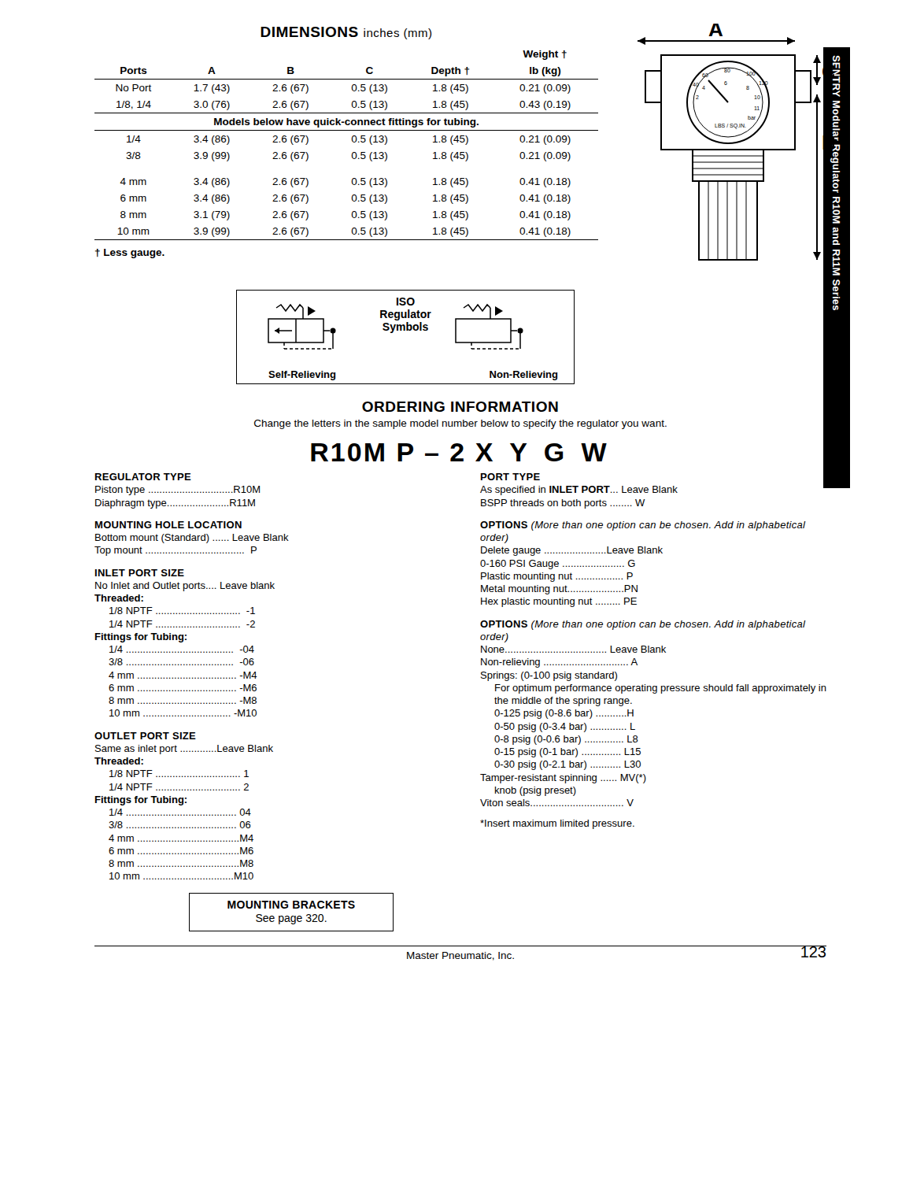SENTRY Modular Regulator R10M and R11M Series
DIMENSIONS inches (mm)
| | | | | | Weight † |
| --- | --- | --- | --- | --- | --- |
| Ports | A | B | C | Depth † | lb (kg) |
| No Port | 1.7 (43) | 2.6 (67) | 0.5 (13) | 1.8 (45) | 0.21 (0.09) |
| 1/8, 1/4 | 3.0 (76) | 2.6 (67) | 0.5 (13) | 1.8 (45) | 0.43 (0.19) |
| Models below have quick-connect fittings for tubing. |
| 1/4 | 3.4 (86) | 2.6 (67) | 0.5 (13) | 1.8 (45) | 0.21 (0.09) |
| 3/8 | 3.9 (99) | 2.6 (67) | 0.5 (13) | 1.8 (45) | 0.21 (0.09) |
| 4 mm | 3.4 (86) | 2.6 (67) | 0.5 (13) | 1.8 (45) | 0.41 (0.18) |
| 6 mm | 3.4 (86) | 2.6 (67) | 0.5 (13) | 1.8 (45) | 0.41 (0.18) |
| 8 mm | 3.1 (79) | 2.6 (67) | 0.5 (13) | 1.8 (45) | 0.41 (0.18) |
| 10 mm | 3.9 (99) | 2.6 (67) | 0.5 (13) | 1.8 (45) | 0.41 (0.18) |
† Less gauge.
A C B 40 60 80 100 120 2 4 6 8 10 11 LBS / SQ.IN. bar
ISO
Regulator
Symbols
Self-Relieving
Non-Relieving
ORDERING INFORMATION
Change the letters in the sample model number below to specify the regulator you want.
R10M P – 2 X Y G W
REGULATOR TYPE
Piston type ..............................R10M
Diaphragm type......................R11M
MOUNTING HOLE LOCATION
Bottom mount (Standard) ...... Leave Blank
Top mount ................................... P
INLET PORT SIZE
No Inlet and Outlet ports.... Leave blank
Threaded:
1/8 NPTF .............................. -1
1/4 NPTF .............................. -2
Fittings for Tubing:
1/4 ...................................... -04
3/8 ...................................... -06
4 mm ................................... -M4
6 mm ................................... -M6
8 mm ................................... -M8
10 mm ............................... -M10
OUTLET PORT SIZE
Same as inlet port .............Leave Blank
Threaded:
1/8 NPTF .............................. 1
1/4 NPTF .............................. 2
Fittings for Tubing:
1/4 ....................................... 04
3/8 ....................................... 06
4 mm ....................................M4
6 mm ....................................M6
8 mm ....................................M8
10 mm ................................M10
MOUNTING BRACKETS
See page 320.
PORT TYPE
As specified in INLET PORT... Leave Blank
BSPP threads on both ports ........ W
OPTIONS (More than one option can be chosen. Add in alphabetical order)
Delete gauge ......................Leave Blank
0-160 PSI Gauge ...................... G
Plastic mounting nut ................. P
Metal mounting nut....................PN
Hex plastic mounting nut ......... PE
OPTIONS (More than one option can be chosen. Add in alphabetical order)
None.................................... Leave Blank
Non-relieving .............................. A
Springs: (0-100 psig standard)
For optimum performance operating pressure should fall approximately in the middle of the spring range.
0-125 psig (0-8.6 bar) ...........H
0-50 psig (0-3.4 bar) ............. L
0-8 psig (0-0.6 bar) .............. L8
0-15 psig (0-1 bar) .............. L15
0-30 psig (0-2.1 bar) ........... L30
Tamper-resistant spinning ...... MV(*)
knob (psig preset)
Viton seals................................. V
*Insert maximum limited pressure.
Master Pneumatic, Inc.
123